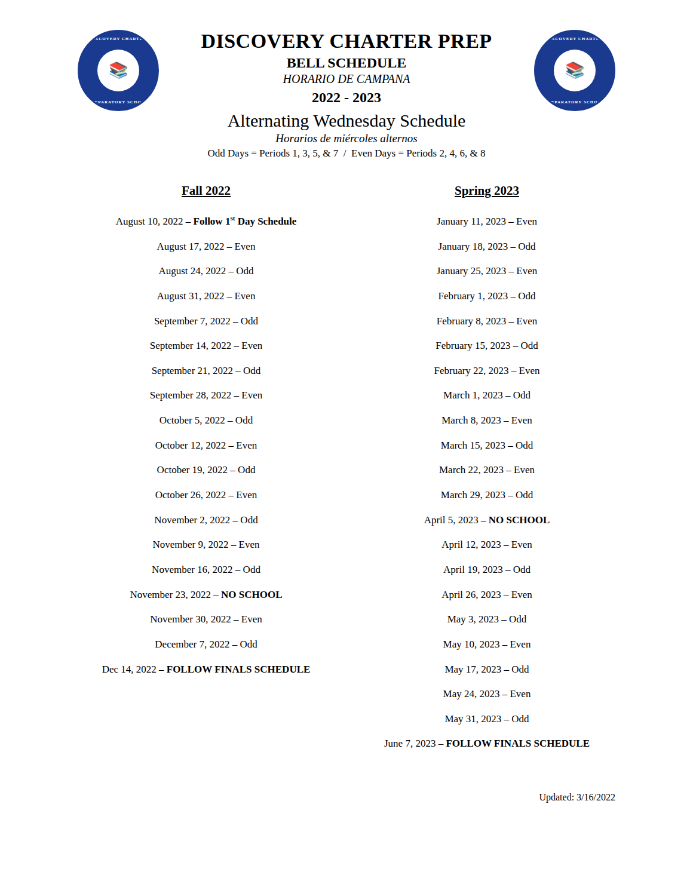Discovery Charter
📚
Preparatory School
Discovery Charter
📚
Preparatory School
DISCOVERY CHARTER PREP
BELL SCHEDULE
HORARIO DE CAMPANA
2022 - 2023
Alternating Wednesday Schedule
Horarios de miércoles alternos
Odd Days = Periods 1, 3, 5, & 7 / Even Days = Periods 2, 4, 6, & 8
Fall 2022
August 10, 2022 – Follow 1st Day Schedule
August 17, 2022 – Even
August 24, 2022 – Odd
August 31, 2022 – Even
September 7, 2022 – Odd
September 14, 2022 – Even
September 21, 2022 – Odd
September 28, 2022 – Even
October 5, 2022 – Odd
October 12, 2022 – Even
October 19, 2022 – Odd
October 26, 2022 – Even
November 2, 2022 – Odd
November 9, 2022 – Even
November 16, 2022 – Odd
November 23, 2022 – NO SCHOOL
November 30, 2022 – Even
December 7, 2022 – Odd
Dec 14, 2022 – FOLLOW FINALS SCHEDULE
Spring 2023
January 11, 2023 – Even
January 18, 2023 – Odd
January 25, 2023 – Even
February 1, 2023 – Odd
February 8, 2023 – Even
February 15, 2023 – Odd
February 22, 2023 – Even
March 1, 2023 – Odd
March 8, 2023 – Even
March 15, 2023 – Odd
March 22, 2023 – Even
March 29, 2023 – Odd
April 5, 2023 – NO SCHOOL
April 12, 2023 – Even
April 19, 2023 – Odd
April 26, 2023 – Even
May 3, 2023 – Odd
May 10, 2023 – Even
May 17, 2023 – Odd
May 24, 2023 – Even
May 31, 2023 – Odd
June 7, 2023 – FOLLOW FINALS SCHEDULE
Updated: 3/16/2022